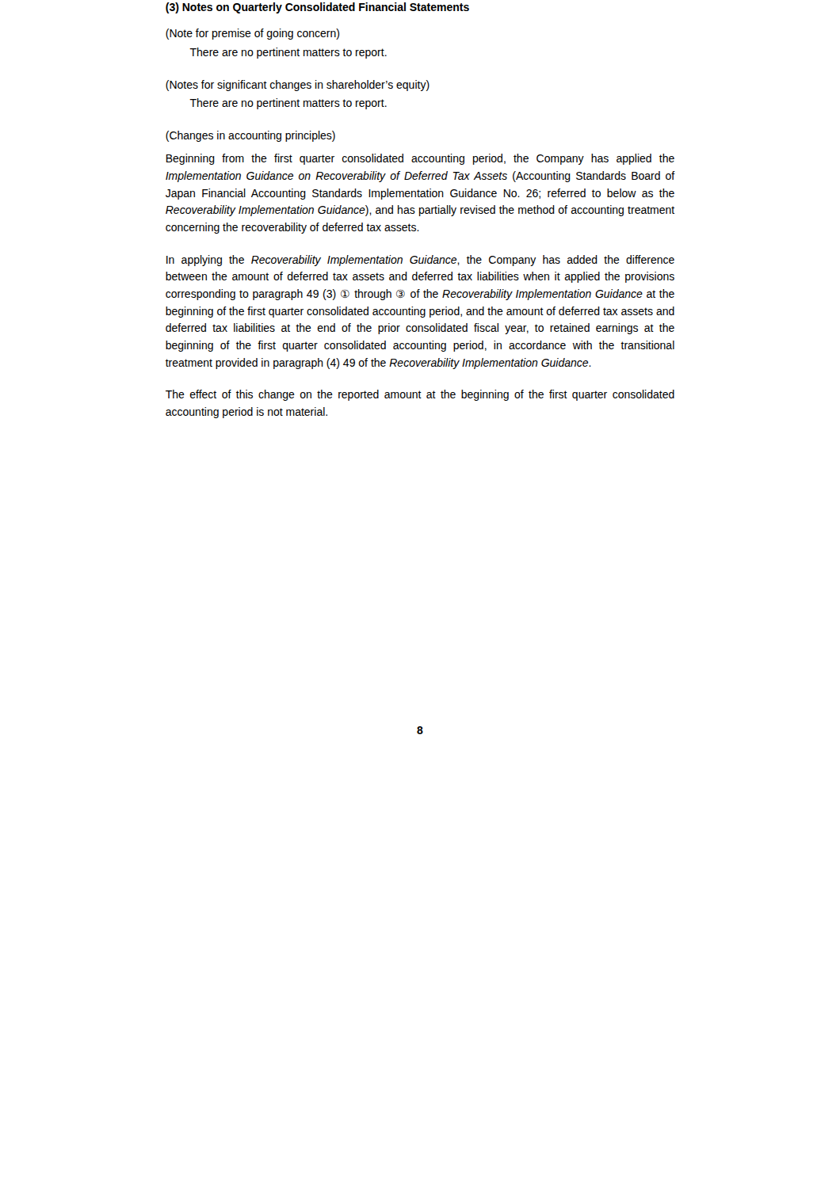(3) Notes on Quarterly Consolidated Financial Statements
(Note for premise of going concern)
There are no pertinent matters to report.
(Notes for significant changes in shareholder’s equity)
There are no pertinent matters to report.
(Changes in accounting principles)
Beginning from the first quarter consolidated accounting period, the Company has applied the Implementation Guidance on Recoverability of Deferred Tax Assets (Accounting Standards Board of Japan Financial Accounting Standards Implementation Guidance No. 26; referred to below as the Recoverability Implementation Guidance), and has partially revised the method of accounting treatment concerning the recoverability of deferred tax assets.
In applying the Recoverability Implementation Guidance, the Company has added the difference between the amount of deferred tax assets and deferred tax liabilities when it applied the provisions corresponding to paragraph 49 (3) ① through ③ of the Recoverability Implementation Guidance at the beginning of the first quarter consolidated accounting period, and the amount of deferred tax assets and deferred tax liabilities at the end of the prior consolidated fiscal year, to retained earnings at the beginning of the first quarter consolidated accounting period, in accordance with the transitional treatment provided in paragraph (4) 49 of the Recoverability Implementation Guidance.
The effect of this change on the reported amount at the beginning of the first quarter consolidated accounting period is not material.
8